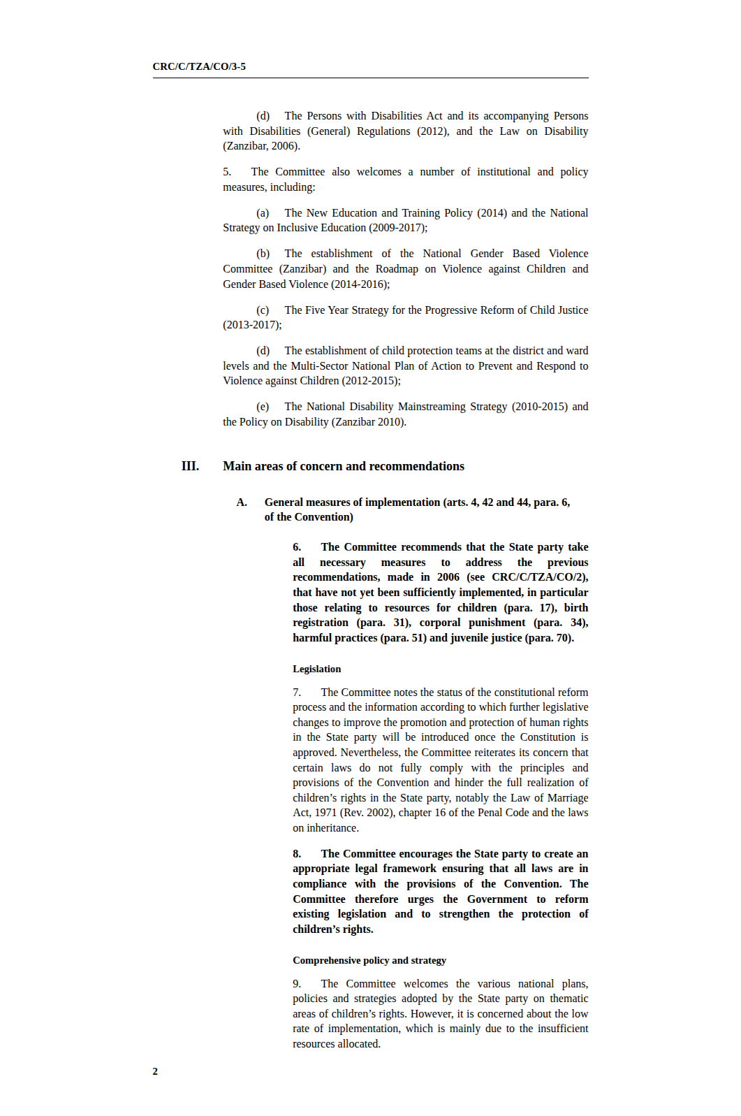CRC/C/TZA/CO/3-5
(d) The Persons with Disabilities Act and its accompanying Persons with Disabilities (General) Regulations (2012), and the Law on Disability (Zanzibar, 2006).
5. The Committee also welcomes a number of institutional and policy measures, including:
(a) The New Education and Training Policy (2014) and the National Strategy on Inclusive Education (2009-2017);
(b) The establishment of the National Gender Based Violence Committee (Zanzibar) and the Roadmap on Violence against Children and Gender Based Violence (2014-2016);
(c) The Five Year Strategy for the Progressive Reform of Child Justice (2013-2017);
(d) The establishment of child protection teams at the district and ward levels and the Multi-Sector National Plan of Action to Prevent and Respond to Violence against Children (2012-2015);
(e) The National Disability Mainstreaming Strategy (2010-2015) and the Policy on Disability (Zanzibar 2010).
III. Main areas of concern and recommendations
A. General measures of implementation (arts. 4, 42 and 44, para. 6,
of the Convention)
6. The Committee recommends that the State party take all necessary measures to address the previous recommendations, made in 2006 (see CRC/C/TZA/CO/2), that have not yet been sufficiently implemented, in particular those relating to resources for children (para. 17), birth registration (para. 31), corporal punishment (para. 34), harmful practices (para. 51) and juvenile justice (para. 70).
Legislation
7. The Committee notes the status of the constitutional reform process and the information according to which further legislative changes to improve the promotion and protection of human rights in the State party will be introduced once the Constitution is approved. Nevertheless, the Committee reiterates its concern that certain laws do not fully comply with the principles and provisions of the Convention and hinder the full realization of children’s rights in the State party, notably the Law of Marriage Act, 1971 (Rev. 2002), chapter 16 of the Penal Code and the laws on inheritance.
8. The Committee encourages the State party to create an appropriate legal framework ensuring that all laws are in compliance with the provisions of the Convention. The Committee therefore urges the Government to reform existing legislation and to strengthen the protection of children’s rights.
Comprehensive policy and strategy
9. The Committee welcomes the various national plans, policies and strategies adopted by the State party on thematic areas of children’s rights. However, it is concerned about the low rate of implementation, which is mainly due to the insufficient resources allocated.
2